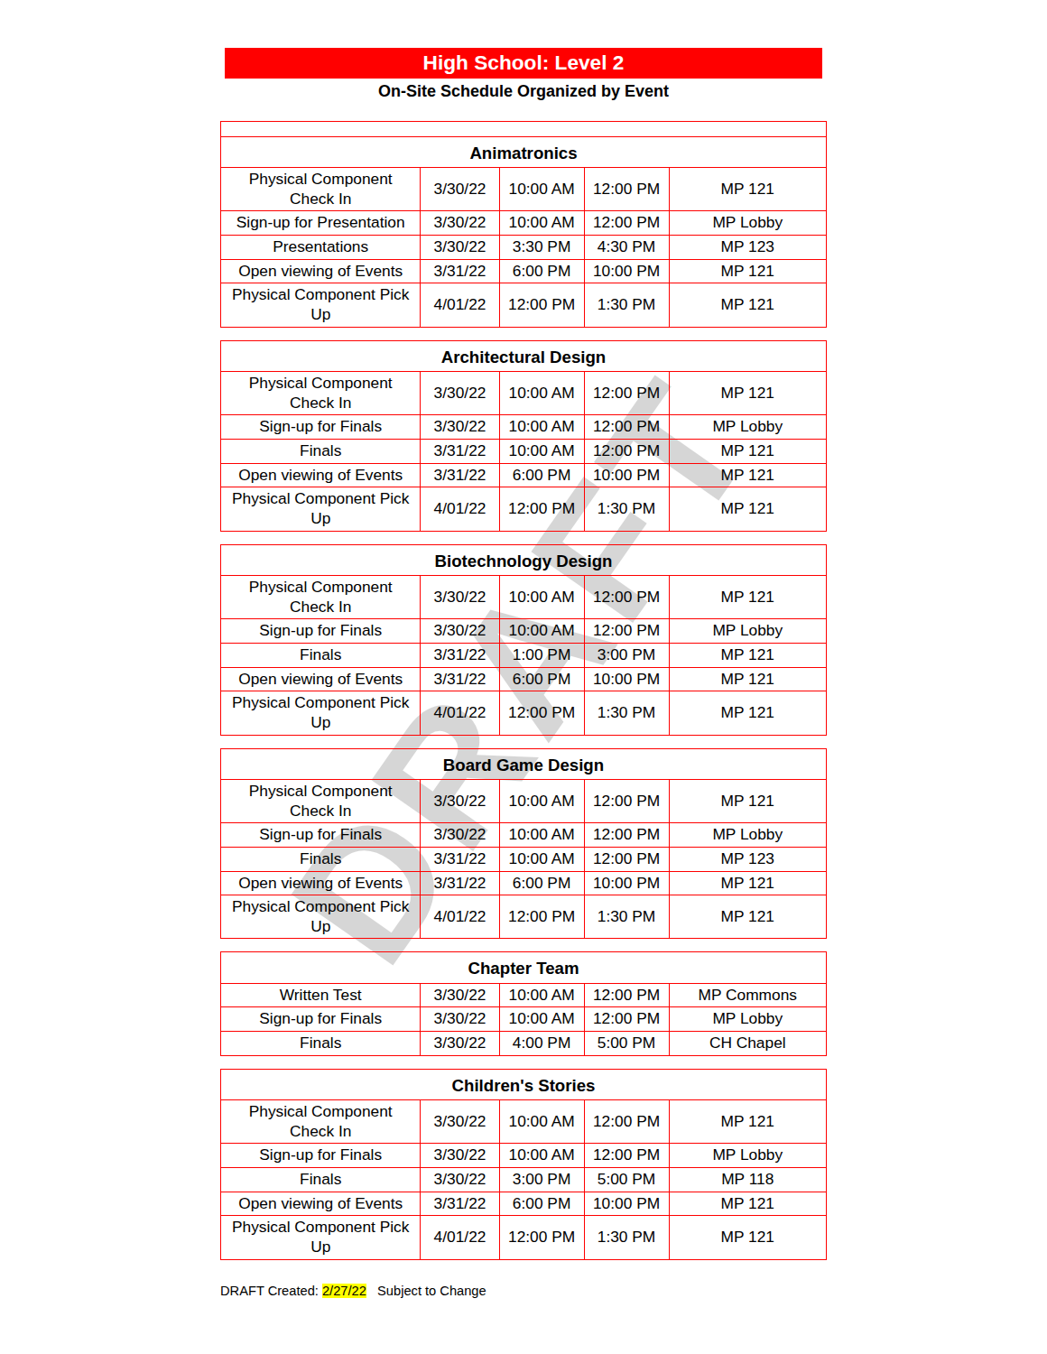DRAFT
High School: Level 2
On-Site Schedule Organized by Event
| Animatronics |
| Physical Component Check In | 3/30/22 | 10:00 AM | 12:00 PM | MP 121 |
| Sign-up for Presentation | 3/30/22 | 10:00 AM | 12:00 PM | MP Lobby |
| Presentations | 3/30/22 | 3:30 PM | 4:30 PM | MP 123 |
| Open viewing of Events | 3/31/22 | 6:00 PM | 10:00 PM | MP 121 |
| Physical Component Pick Up | 4/01/22 | 12:00 PM | 1:30 PM | MP 121 |
| Architectural Design |
| Physical Component Check In | 3/30/22 | 10:00 AM | 12:00 PM | MP 121 |
| Sign-up for Finals | 3/30/22 | 10:00 AM | 12:00 PM | MP Lobby |
| Finals | 3/31/22 | 10:00 AM | 12:00 PM | MP 121 |
| Open viewing of Events | 3/31/22 | 6:00 PM | 10:00 PM | MP 121 |
| Physical Component Pick Up | 4/01/22 | 12:00 PM | 1:30 PM | MP 121 |
| Biotechnology Design |
| Physical Component Check In | 3/30/22 | 10:00 AM | 12:00 PM | MP 121 |
| Sign-up for Finals | 3/30/22 | 10:00 AM | 12:00 PM | MP Lobby |
| Finals | 3/31/22 | 1:00 PM | 3:00 PM | MP 121 |
| Open viewing of Events | 3/31/22 | 6:00 PM | 10:00 PM | MP 121 |
| Physical Component Pick Up | 4/01/22 | 12:00 PM | 1:30 PM | MP 121 |
| Board Game Design |
| Physical Component Check In | 3/30/22 | 10:00 AM | 12:00 PM | MP 121 |
| Sign-up for Finals | 3/30/22 | 10:00 AM | 12:00 PM | MP Lobby |
| Finals | 3/31/22 | 10:00 AM | 12:00 PM | MP 123 |
| Open viewing of Events | 3/31/22 | 6:00 PM | 10:00 PM | MP 121 |
| Physical Component Pick Up | 4/01/22 | 12:00 PM | 1:30 PM | MP 121 |
| Chapter Team |
| Written Test | 3/30/22 | 10:00 AM | 12:00 PM | MP Commons |
| Sign-up for Finals | 3/30/22 | 10:00 AM | 12:00 PM | MP Lobby |
| Finals | 3/30/22 | 4:00 PM | 5:00 PM | CH Chapel |
| Children's Stories |
| Physical Component Check In | 3/30/22 | 10:00 AM | 12:00 PM | MP 121 |
| Sign-up for Finals | 3/30/22 | 10:00 AM | 12:00 PM | MP Lobby |
| Finals | 3/30/22 | 3:00 PM | 5:00 PM | MP 118 |
| Open viewing of Events | 3/31/22 | 6:00 PM | 10:00 PM | MP 121 |
| Physical Component Pick Up | 4/01/22 | 12:00 PM | 1:30 PM | MP 121 |
DRAFT Created: 2/27/22 Subject to Change